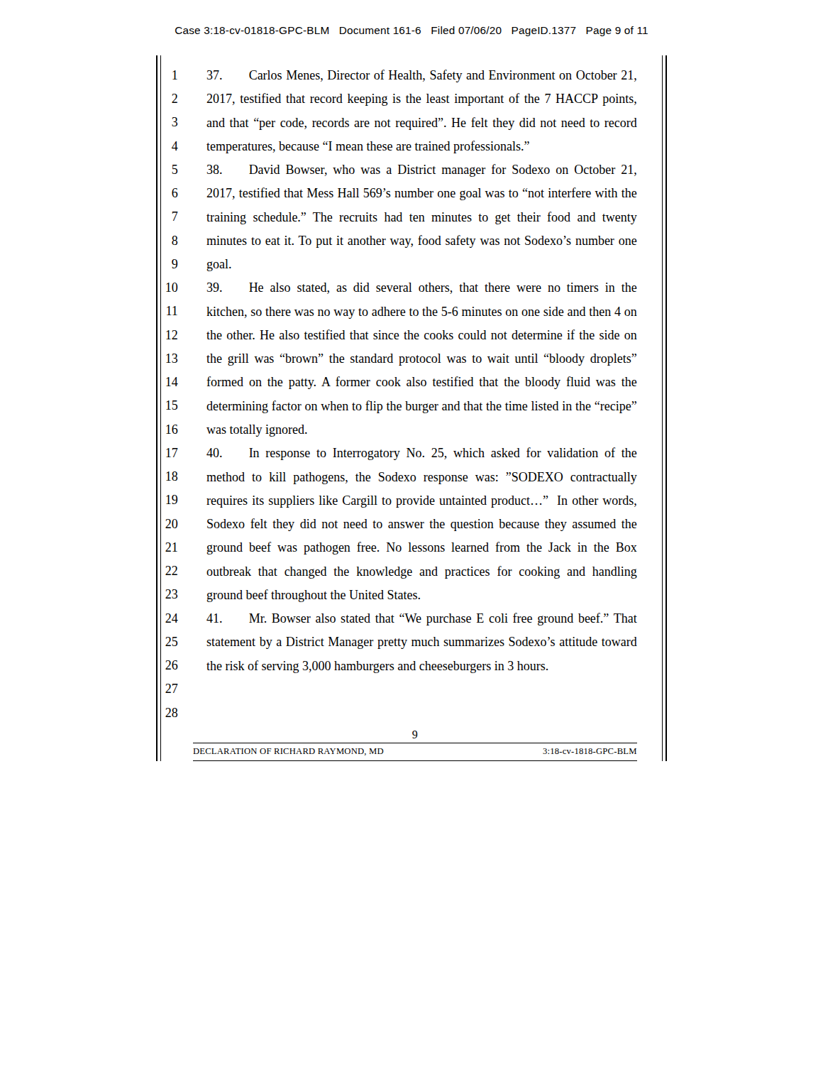Case 3:18-cv-01818-GPC-BLM Document 161-6 Filed 07/06/20 PageID.1377 Page 9 of 11
1
2
3
4
5
6
7
8
9
10
11
12
13
14
15
16
17
18
19
20
21
22
23
24
25
26
27
28
37. Carlos Menes, Director of Health, Safety and Environment on October 21, 2017, testified that record keeping is the least important of the 7 HACCP points, and that “per code, records are not required”. He felt they did not need to record temperatures, because “I mean these are trained professionals.”
38. David Bowser, who was a District manager for Sodexo on October 21, 2017, testified that Mess Hall 569’s number one goal was to “not interfere with the training schedule.” The recruits had ten minutes to get their food and twenty minutes to eat it. To put it another way, food safety was not Sodexo’s number one goal.
39. He also stated, as did several others, that there were no timers in the kitchen, so there was no way to adhere to the 5-6 minutes on one side and then 4 on the other. He also testified that since the cooks could not determine if the side on the grill was “brown” the standard protocol was to wait until “bloody droplets” formed on the patty. A former cook also testified that the bloody fluid was the determining factor on when to flip the burger and that the time listed in the “recipe” was totally ignored.
40. In response to Interrogatory No. 25, which asked for validation of the method to kill pathogens, the Sodexo response was: ”SODEXO contractually requires its suppliers like Cargill to provide untainted product…” In other words, Sodexo felt they did not need to answer the question because they assumed the ground beef was pathogen free. No lessons learned from the Jack in the Box outbreak that changed the knowledge and practices for cooking and handling ground beef throughout the United States.
41. Mr. Bowser also stated that “We purchase E coli free ground beef.” That statement by a District Manager pretty much summarizes Sodexo’s attitude toward the risk of serving 3,000 hamburgers and cheeseburgers in 3 hours.
9
Declaration of Richard Raymond, MD
3:18-cv-1818-GPC-BLM